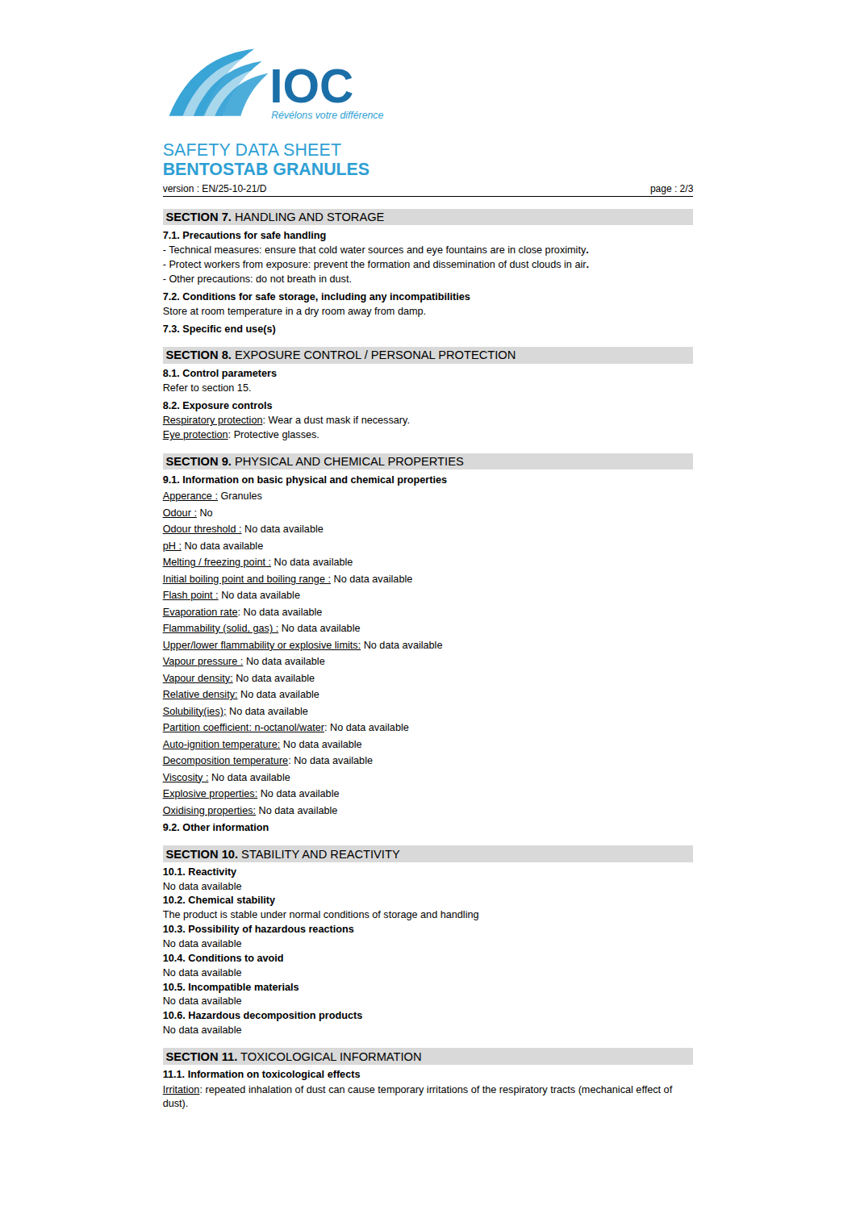IOC Révélons votre différence
SAFETY DATA SHEET
BENTOSTAB GRANULES
version : EN/25-10-21/D page : 2/3
SECTION 7. HANDLING AND STORAGE
7.1. Precautions for safe handling
- Technical measures: ensure that cold water sources and eye fountains are in close proximity.
- Protect workers from exposure: prevent the formation and dissemination of dust clouds in air.
- Other precautions: do not breath in dust.
7.2. Conditions for safe storage, including any incompatibilities
Store at room temperature in a dry room away from damp.
7.3. Specific end use(s)
SECTION 8. EXPOSURE CONTROL / PERSONAL PROTECTION
8.1. Control parameters
Refer to section 15.
8.2. Exposure controls
Respiratory protection: Wear a dust mask if necessary.
Eye protection: Protective glasses.
SECTION 9. PHYSICAL AND CHEMICAL PROPERTIES
9.1. Information on basic physical and chemical properties
Apperance : Granules
Odour : No
Odour threshold : No data available
pH : No data available
Melting / freezing point : No data available
Initial boiling point and boiling range : No data available
Flash point : No data available
Evaporation rate: No data available
Flammability (solid, gas) : No data available
Upper/lower flammability or explosive limits: No data available
Vapour pressure : No data available
Vapour density: No data available
Relative density: No data available
Solubility(ies); No data available
Partition coefficient: n-octanol/water: No data available
Auto-ignition temperature: No data available
Decomposition temperature: No data available
Viscosity : No data available
Explosive properties: No data available
Oxidising properties: No data available
9.2. Other information
SECTION 10. STABILITY AND REACTIVITY
10.1. Reactivity
No data available
10.2. Chemical stability
The product is stable under normal conditions of storage and handling
10.3. Possibility of hazardous reactions
No data available
10.4. Conditions to avoid
No data available
10.5. Incompatible materials
No data available
10.6. Hazardous decomposition products
No data available
SECTION 11. TOXICOLOGICAL INFORMATION
11.1. Information on toxicological effects
Irritation: repeated inhalation of dust can cause temporary irritations of the respiratory tracts (mechanical effect of dust).